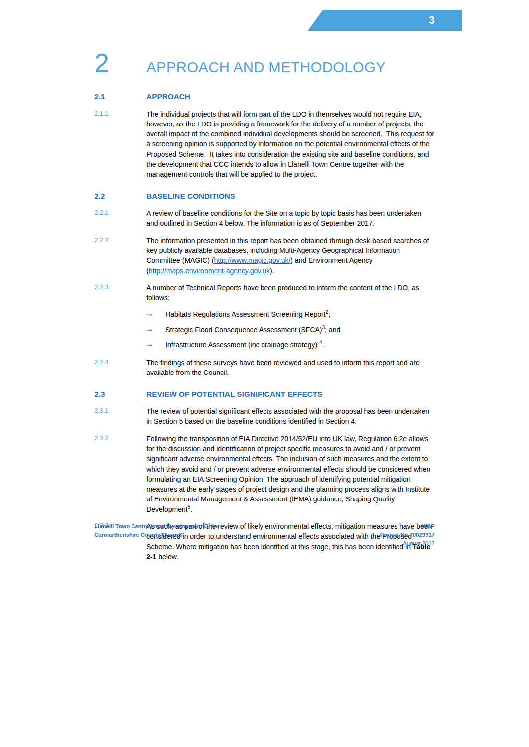3
2
APPROACH AND METHODOLOGY
2.1
Approach
2.1.1
The individual projects that will form part of the LDO in themselves would not require EIA, however, as the LDO is providing a framework for the delivery of a number of projects, the overall impact of the combined individual developments should be screened. This request for a screening opinion is supported by information on the potential environmental effects of the Proposed Scheme. It takes into consideration the existing site and baseline conditions, and the development that CCC intends to allow in Llanelli Town Centre together with the management controls that will be applied to the project.
2.2
Baseline Conditions
2.2.1
A review of baseline conditions for the Site on a topic by topic basis has been undertaken and outlined in Section 4 below. The information is as of September 2017.
2.2.2
The information presented in this report has been obtained through desk-based searches of key publicly available databases, including Multi-Agency Geographical Information Committee (MAGIC) (http://www.magic.gov.uk/) and Environment Agency (http://maps.environment-agency.gov.uk).
2.2.3
A number of Technical Reports have been produced to inform the content of the LDO, as follows:
➞
Habitats Regulations Assessment Screening Report2;
➞
Strategic Flood Consequence Assessment (SFCA)3; and
➞
Infrastructure Assessment (inc drainage strategy) 4.
2.2.4
The findings of these surveys have been reviewed and used to inform this report and are available from the Council.
2.3
Review of Potential Significant Effects
2.3.1
The review of potential significant effects associated with the proposal has been undertaken in Section 5 based on the baseline conditions identified in Section 4.
2.3.2
Following the transposition of EIA Directive 2014/52/EU into UK law, Regulation 6.2e allows for the discussion and identification of project specific measures to avoid and / or prevent significant adverse environmental effects. The inclusion of such measures and the extent to which they avoid and / or prevent adverse environmental effects should be considered when formulating an EIA Screening Opinion. The approach of identifying potential mitigation measures at the early stages of project design and the planning process aligns with Institute of Environmental Management & Assessment (IEMA) guidance, Shaping Quality Development5.
2.3.3
As such, as part of the review of likely environmental effects, mitigation measures have been considered in order to understand environmental effects associated with the Proposed Scheme. Where mitigation has been identified at this stage, this has been identified in Table 2-1 below.
Llanelli Town Centre Local Development Order
Carmarthenshire County Council
WSP
Project No 70029917
August 2017